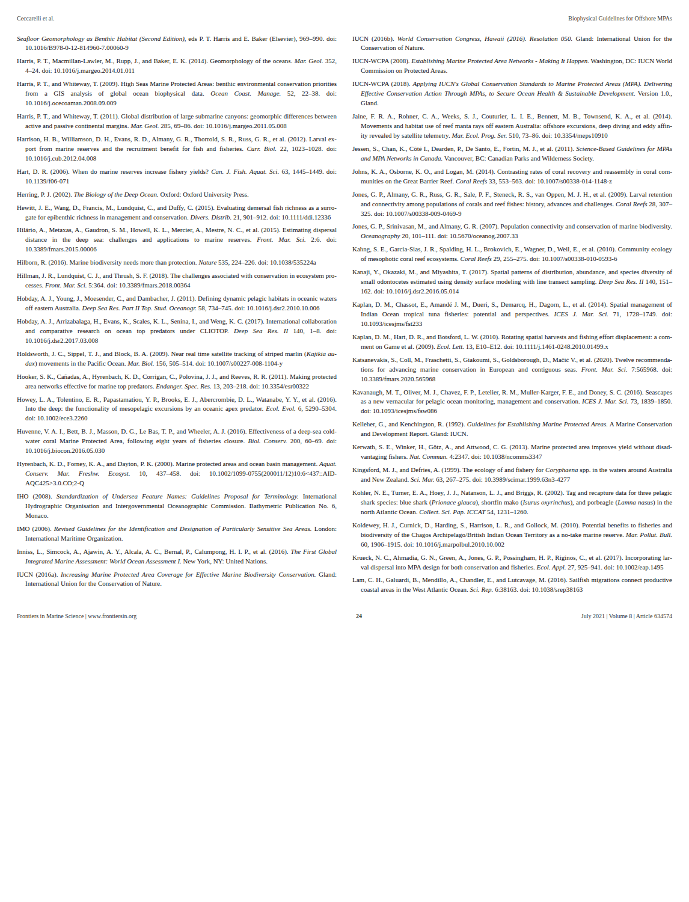Ceccarelli et al.
Biophysical Guidelines for Offshore MPAs
Seafloor Geomorphology as Benthic Habitat (Second Edition), eds P. T. Harris and E. Baker (Elsevier), 969–990. doi: 10.1016/B978-0-12-814960-7.00060-9
Harris, P. T., Macmillan-Lawler, M., Rupp, J., and Baker, E. K. (2014). Geomorphology of the oceans. Mar. Geol. 352, 4–24. doi: 10.1016/j.margeo.2014.01.011
Harris, P. T., and Whiteway, T. (2009). High Seas Marine Protected Areas: benthic environmental conservation priorities from a GIS analysis of global ocean biophysical data. Ocean Coast. Manage. 52, 22–38. doi: 10.1016/j.ocecoaman.2008.09.009
Harris, P. T., and Whiteway, T. (2011). Global distribution of large submarine canyons: geomorphic differences between active and passive continental margins. Mar. Geol. 285, 69–86. doi: 10.1016/j.margeo.2011.05.008
Harrison, H. B., Williamson, D. H., Evans, R. D., Almany, G. R., Thorrold, S. R., Russ, G. R., et al. (2012). Larval export from marine reserves and the recruitment benefit for fish and fisheries. Curr. Biol. 22, 1023–1028. doi: 10.1016/j.cub.2012.04.008
Hart, D. R. (2006). When do marine reserves increase fishery yields? Can. J. Fish. Aquat. Sci. 63, 1445–1449. doi: 10.1139/f06-071
Herring, P. J. (2002). The Biology of the Deep Ocean. Oxford: Oxford University Press.
Hewitt, J. E., Wang, D., Francis, M., Lundquist, C., and Duffy, C. (2015). Evaluating demersal fish richness as a surrogate for epibenthic richness in management and conservation. Divers. Distrib. 21, 901–912. doi: 10.1111/ddi.12336
Hilário, A., Metaxas, A., Gaudron, S. M., Howell, K. L., Mercier, A., Mestre, N. C., et al. (2015). Estimating dispersal distance in the deep sea: challenges and applications to marine reserves. Front. Mar. Sci. 2:6. doi: 10.3389/fmars.2015.00006
Hilborn, R. (2016). Marine biodiversity needs more than protection. Nature 535, 224–226. doi: 10.1038/535224a
Hillman, J. R., Lundquist, C. J., and Thrush, S. F. (2018). The challenges associated with conservation in ecosystem processes. Front. Mar. Sci. 5:364. doi: 10.3389/fmars.2018.00364
Hobday, A. J., Young, J., Moesender, C., and Dambacher, J. (2011). Defining dynamic pelagic habitats in oceanic waters off eastern Australia. Deep Sea Res. Part II Top. Stud. Oceanogr. 58, 734–745. doi: 10.1016/j.dsr2.2010.10.006
Hobday, A. J., Arrizabalaga, H., Evans, K., Scales, K. L., Senina, I., and Weng, K. C. (2017). International collaboration and comparative research on ocean top predators under CLIOTOP. Deep Sea Res. II 140, 1–8. doi: 10.1016/j.dsr2.2017.03.008
Holdsworth, J. C., Sippel, T. J., and Block, B. A. (2009). Near real time satellite tracking of striped marlin (Kajikia audax) movements in the Pacific Ocean. Mar. Biol. 156, 505–514. doi: 10.1007/s00227-008-1104-y
Hooker, S. K., Cañadas, A., Hyrenbach, K. D., Corrigan, C., Polovina, J. J., and Reeves, R. R. (2011). Making protected area networks effective for marine top predators. Endanger. Spec. Res. 13, 203–218. doi: 10.3354/esr00322
Howey, L. A., Tolentino, E. R., Papastamatiou, Y. P., Brooks, E. J., Abercrombie, D. L., Watanabe, Y. Y., et al. (2016). Into the deep: the functionality of mesopelagic excursions by an oceanic apex predator. Ecol. Evol. 6, 5290–5304. doi: 10.1002/ece3.2260
Huvenne, V. A. I., Bett, B. J., Masson, D. G., Le Bas, T. P., and Wheeler, A. J. (2016). Effectiveness of a deep-sea cold-water coral Marine Protected Area, following eight years of fisheries closure. Biol. Conserv. 200, 60–69. doi: 10.1016/j.biocon.2016.05.030
Hyrenbach, K. D., Forney, K. A., and Dayton, P. K. (2000). Marine protected areas and ocean basin management. Aquat. Conserv. Mar. Freshw. Ecosyst. 10, 437–458. doi: 10.1002/1099-0755(200011/12)10:6<437::AID-AQC425>3.0.CO;2-Q
IHO (2008). Standardization of Undersea Feature Names: Guidelines Proposal for Terminology. International Hydrographic Organisation and Intergovernmental Oceanographic Commission. Bathymetric Publication No. 6, Monaco.
IMO (2006). Revised Guidelines for the Identification and Designation of Particularly Sensitive Sea Areas. London: International Maritime Organization.
Inniss, L., Simcock, A., Ajawin, A. Y., Alcala, A. C., Bernal, P., Calumpong, H. I. P., et al. (2016). The First Global Integrated Marine Assessment: World Ocean Assessment I. New York, NY: United Nations.
IUCN (2016a). Increasing Marine Protected Area Coverage for Effective Marine Biodiversity Conservation. Gland: International Union for the Conservation of Nature.
IUCN (2016b). World Conservation Congress, Hawaii (2016). Resolution 050. Gland: International Union for the Conservation of Nature.
IUCN-WCPA (2008). Establishing Marine Protected Area Networks - Making It Happen. Washington, DC: IUCN World Commission on Protected Areas.
IUCN-WCPA (2018). Applying IUCN's Global Conservation Standards to Marine Protected Areas (MPA). Delivering Effective Conservation Action Through MPAs, to Secure Ocean Health & Sustainable Development. Version 1.0., Gland.
Jaine, F. R. A., Rohner, C. A., Weeks, S. J., Couturier, L. I. E., Bennett, M. B., Townsend, K. A., et al. (2014). Movements and habitat use of reef manta rays off eastern Australia: offshore excursions, deep diving and eddy affinity revealed by satellite telemetry. Mar. Ecol. Prog. Ser. 510, 73–86. doi: 10.3354/meps10910
Jessen, S., Chan, K., Côté I., Dearden, P., De Santo, E., Fortin, M. J., et al. (2011). Science-Based Guidelines for MPAs and MPA Networks in Canada. Vancouver, BC: Canadian Parks and Wilderness Society.
Johns, K. A., Osborne, K. O., and Logan, M. (2014). Contrasting rates of coral recovery and reassembly in coral communities on the Great Barrier Reef. Coral Reefs 33, 553–563. doi: 10.1007/s00338-014-1148-z
Jones, G. P., Almany, G. R., Russ, G. R., Sale, P. F., Steneck, R. S., van Oppen, M. J. H., et al. (2009). Larval retention and connectivity among populations of corals and reef fishes: history, advances and challenges. Coral Reefs 28, 307–325. doi: 10.1007/s00338-009-0469-9
Jones, G. P., Srinivasan, M., and Almany, G. R. (2007). Population connectivity and conservation of marine biodiversity. Oceanography 20, 101–111. doi: 10.5670/oceanog.2007.33
Kahng, S. E., Garcia-Sias, J. R., Spalding, H. L., Brokovich, E., Wagner, D., Weil, E., et al. (2010). Community ecology of mesophotic coral reef ecosystems. Coral Reefs 29, 255–275. doi: 10.1007/s00338-010-0593-6
Kanaji, Y., Okazaki, M., and Miyashita, T. (2017). Spatial patterns of distribution, abundance, and species diversity of small odontocetes estimated using density surface modeling with line transect sampling. Deep Sea Res. II 140, 151–162. doi: 10.1016/j.dsr2.2016.05.014
Kaplan, D. M., Chassot, E., Amandé J. M., Dueri, S., Demarcq, H., Dagorn, L., et al. (2014). Spatial management of Indian Ocean tropical tuna fisheries: potential and perspectives. ICES J. Mar. Sci. 71, 1728–1749. doi: 10.1093/icesjms/fst233
Kaplan, D. M., Hart, D. R., and Botsford, L. W. (2010). Rotating spatial harvests and fishing effort displacement: a comment on Game et al. (2009). Ecol. Lett. 13, E10–E12. doi: 10.1111/j.1461-0248.2010.01499.x
Katsanevakis, S., Coll, M., Fraschetti, S., Giakoumi, S., Goldsborough, D., Mačić V., et al. (2020). Twelve recommendations for advancing marine conservation in European and contiguous seas. Front. Mar. Sci. 7:565968. doi: 10.3389/fmars.2020.565968
Kavanaugh, M. T., Oliver, M. J., Chavez, F. P., Letelier, R. M., Muller-Karger, F. E., and Doney, S. C. (2016). Seascapes as a new vernacular for pelagic ocean monitoring, management and conservation. ICES J. Mar. Sci. 73, 1839–1850. doi: 10.1093/icesjms/fsw086
Kelleher, G., and Kenchington, R. (1992). Guidelines for Establishing Marine Protected Areas. A Marine Conservation and Development Report. Gland: IUCN.
Kerwath, S. E., Winker, H., Götz, A., and Attwood, C. G. (2013). Marine protected area improves yield without disadvantaging fishers. Nat. Commun. 4:2347. doi: 10.1038/ncomms3347
Kingsford, M. J., and Defries, A. (1999). The ecology of and fishery for Coryphaena spp. in the waters around Australia and New Zealand. Sci. Mar. 63, 267–275. doi: 10.3989/scimar.1999.63n3-4277
Kohler, N. E., Turner, E. A., Hoey, J. J., Natanson, L. J., and Briggs, R. (2002). Tag and recapture data for three pelagic shark species: blue shark (Prionace glauca), shortfin mako (Isurus oxyrinchus), and porbeagle (Lamna nasus) in the north Atlantic Ocean. Collect. Sci. Pap. ICCAT 54, 1231–1260.
Koldewey, H. J., Curnick, D., Harding, S., Harrison, L. R., and Gollock, M. (2010). Potential benefits to fisheries and biodiversity of the Chagos Archipelago/British Indian Ocean Territory as a no-take marine reserve. Mar. Pollut. Bull. 60, 1906–1915. doi: 10.1016/j.marpolbul.2010.10.002
Krueck, N. C., Ahmadia, G. N., Green, A., Jones, G. P., Possingham, H. P., Riginos, C., et al. (2017). Incorporating larval dispersal into MPA design for both conservation and fisheries. Ecol. Appl. 27, 925–941. doi: 10.1002/eap.1495
Lam, C. H., Galuardi, B., Mendillo, A., Chandler, E., and Lutcavage, M. (2016). Sailfish migrations connect productive coastal areas in the West Atlantic Ocean. Sci. Rep. 6:38163. doi: 10.1038/srep38163
Frontiers in Marine Science | www.frontiersin.org
24
July 2021 | Volume 8 | Article 634574